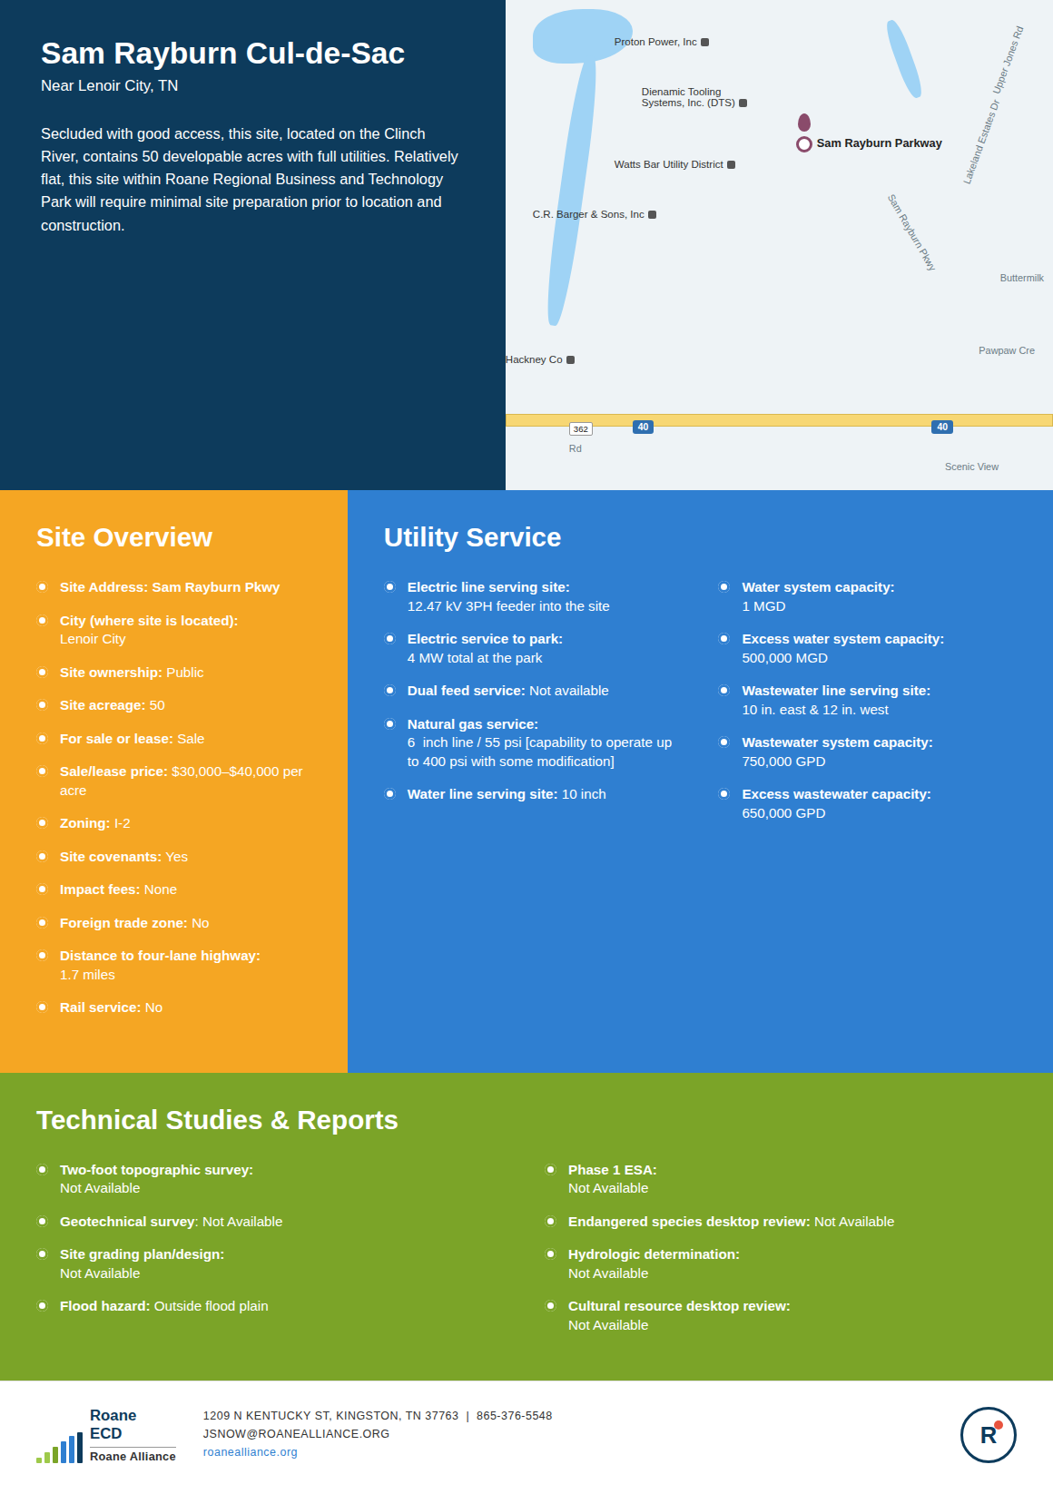Sam Rayburn Cul-de-Sac
Near Lenoir City, TN
Secluded with good access, this site, located on the Clinch River, contains 50 developable acres with full utilities. Relatively flat, this site within Roane Regional Business and Technology Park will require minimal site preparation prior to location and construction.
362
40
40
Proton Power, Inc
Dienamic Tooling
Systems, Inc. (DTS)
Watts Bar Utility District
C.R. Barger & Sons, Inc
Hackney Co
Sam Rayburn Parkway
Upper Jones Rd
Lakeland Estates Dr
Sam Rayburn Pkwy
Buttermilk
Pawpaw Cre
Scenic View
Rd
Site Overview
Site Address: Sam Rayburn Pkwy
City (where site is located):
Lenoir City
Site ownership: Public
Site acreage: 50
For sale or lease: Sale
Sale/lease price: $30,000–$40,000 per acre
Zoning: I-2
Site covenants: Yes
Impact fees: None
Foreign trade zone: No
Distance to four-lane highway:
1.7 miles
Rail service: No
Utility Service
Electric line serving site:
12.47 kV 3PH feeder into the site
Electric service to park:
4 MW total at the park
Dual feed service: Not available
Natural gas service:
6 inch line / 55 psi [capability to operate up to 400 psi with some modification]
Water line serving site: 10 inch
Water system capacity:
1 MGD
Excess water system capacity:
500,000 MGD
Wastewater line serving site:
10 in. east & 12 in. west
Wastewater system capacity:
750,000 GPD
Excess wastewater capacity:
650,000 GPD
Technical Studies & Reports
Two-foot topographic survey:
Not Available
Geotechnical survey: Not Available
Site grading plan/design:
Not Available
Flood hazard: Outside flood plain
Phase 1 ESA:
Not Available
Endangered species desktop review: Not Available
Hydrologic determination:
Not Available
Cultural resource desktop review:
Not Available
Roane
ECD Roane Alliance
1209 N Kentucky St, Kingston, TN 37763 | 865-376-5548
JSNOW@ROANEALLIANCE.ORG
roanealliance.org